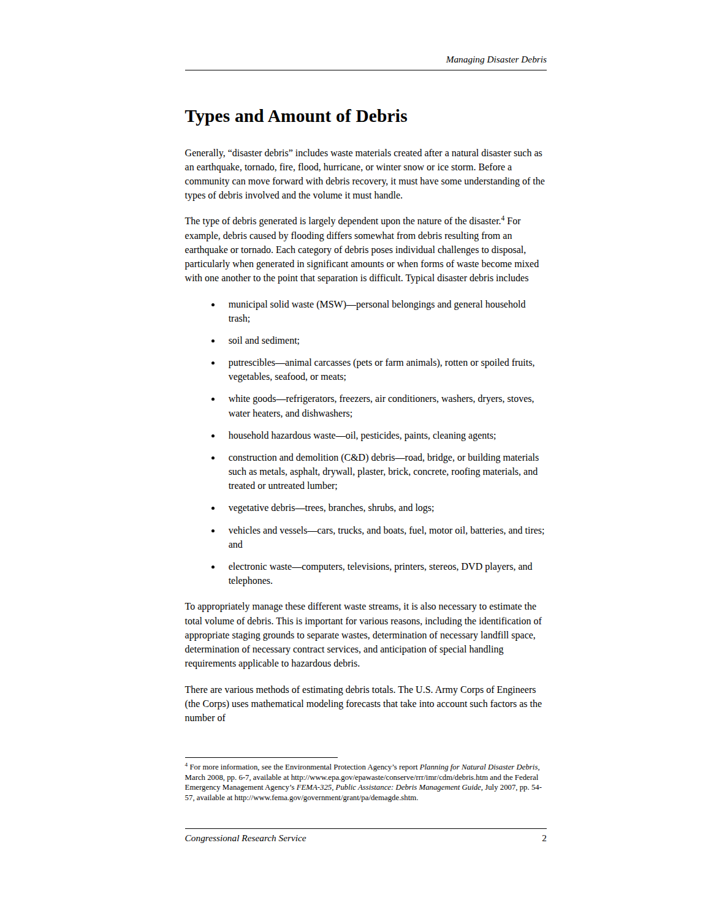Managing Disaster Debris
Types and Amount of Debris
Generally, “disaster debris” includes waste materials created after a natural disaster such as an earthquake, tornado, fire, flood, hurricane, or winter snow or ice storm. Before a community can move forward with debris recovery, it must have some understanding of the types of debris involved and the volume it must handle.
The type of debris generated is largely dependent upon the nature of the disaster.4 For example, debris caused by flooding differs somewhat from debris resulting from an earthquake or tornado. Each category of debris poses individual challenges to disposal, particularly when generated in significant amounts or when forms of waste become mixed with one another to the point that separation is difficult. Typical disaster debris includes
municipal solid waste (MSW)—personal belongings and general household trash;
soil and sediment;
putrescibles—animal carcasses (pets or farm animals), rotten or spoiled fruits, vegetables, seafood, or meats;
white goods—refrigerators, freezers, air conditioners, washers, dryers, stoves, water heaters, and dishwashers;
household hazardous waste—oil, pesticides, paints, cleaning agents;
construction and demolition (C&D) debris—road, bridge, or building materials such as metals, asphalt, drywall, plaster, brick, concrete, roofing materials, and treated or untreated lumber;
vegetative debris—trees, branches, shrubs, and logs;
vehicles and vessels—cars, trucks, and boats, fuel, motor oil, batteries, and tires; and
electronic waste—computers, televisions, printers, stereos, DVD players, and telephones.
To appropriately manage these different waste streams, it is also necessary to estimate the total volume of debris. This is important for various reasons, including the identification of appropriate staging grounds to separate wastes, determination of necessary landfill space, determination of necessary contract services, and anticipation of special handling requirements applicable to hazardous debris.
There are various methods of estimating debris totals. The U.S. Army Corps of Engineers (the Corps) uses mathematical modeling forecasts that take into account such factors as the number of
4 For more information, see the Environmental Protection Agency’s report Planning for Natural Disaster Debris, March 2008, pp. 6-7, available at http://www.epa.gov/epawaste/conserve/rrr/imr/cdm/debris.htm and the Federal Emergency Management Agency’s FEMA-325, Public Assistance: Debris Management Guide, July 2007, pp. 54-57, available at http://www.fema.gov/government/grant/pa/demagde.shtm.
Congressional Research Service 2